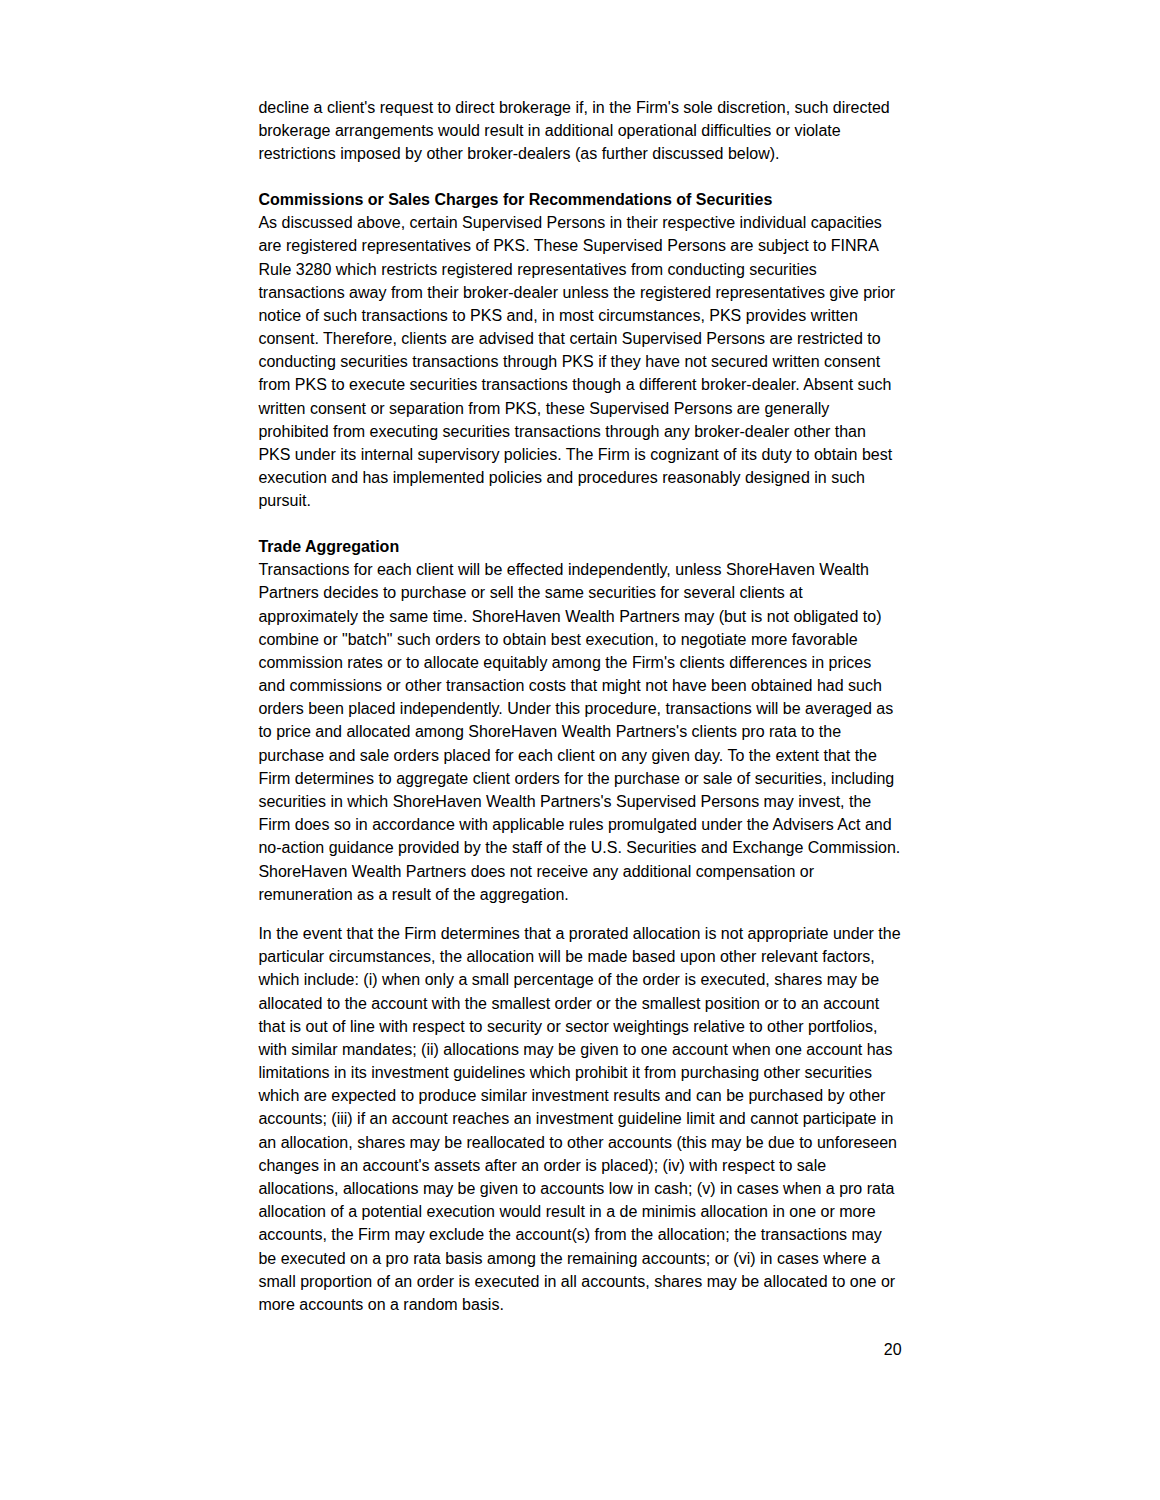decline a client's request to direct brokerage if, in the Firm's sole discretion, such directed brokerage arrangements would result in additional operational difficulties or violate restrictions imposed by other broker-dealers (as further discussed below).
Commissions or Sales Charges for Recommendations of Securities
As discussed above, certain Supervised Persons in their respective individual capacities are registered representatives of PKS. These Supervised Persons are subject to FINRA Rule 3280 which restricts registered representatives from conducting securities transactions away from their broker-dealer unless the registered representatives give prior notice of such transactions to PKS and, in most circumstances, PKS provides written consent. Therefore, clients are advised that certain Supervised Persons are restricted to conducting securities transactions through PKS if they have not secured written consent from PKS to execute securities transactions though a different broker-dealer. Absent such written consent or separation from PKS, these Supervised Persons are generally prohibited from executing securities transactions through any broker-dealer other than PKS under its internal supervisory policies. The Firm is cognizant of its duty to obtain best execution and has implemented policies and procedures reasonably designed in such pursuit.
Trade Aggregation
Transactions for each client will be effected independently, unless ShoreHaven Wealth Partners decides to purchase or sell the same securities for several clients at approximately the same time. ShoreHaven Wealth Partners may (but is not obligated to) combine or "batch" such orders to obtain best execution, to negotiate more favorable commission rates or to allocate equitably among the Firm's clients differences in prices and commissions or other transaction costs that might not have been obtained had such orders been placed independently. Under this procedure, transactions will be averaged as to price and allocated among ShoreHaven Wealth Partners's clients pro rata to the purchase and sale orders placed for each client on any given day. To the extent that the Firm determines to aggregate client orders for the purchase or sale of securities, including securities in which ShoreHaven Wealth Partners's Supervised Persons may invest, the Firm does so in accordance with applicable rules promulgated under the Advisers Act and no-action guidance provided by the staff of the U.S. Securities and Exchange Commission. ShoreHaven Wealth Partners does not receive any additional compensation or remuneration as a result of the aggregation.
In the event that the Firm determines that a prorated allocation is not appropriate under the particular circumstances, the allocation will be made based upon other relevant factors, which include: (i) when only a small percentage of the order is executed, shares may be allocated to the account with the smallest order or the smallest position or to an account that is out of line with respect to security or sector weightings relative to other portfolios, with similar mandates; (ii) allocations may be given to one account when one account has limitations in its investment guidelines which prohibit it from purchasing other securities which are expected to produce similar investment results and can be purchased by other accounts; (iii) if an account reaches an investment guideline limit and cannot participate in an allocation, shares may be reallocated to other accounts (this may be due to unforeseen changes in an account's assets after an order is placed); (iv) with respect to sale allocations, allocations may be given to accounts low in cash; (v) in cases when a pro rata allocation of a potential execution would result in a de minimis allocation in one or more accounts, the Firm may exclude the account(s) from the allocation; the transactions may be executed on a pro rata basis among the remaining accounts; or (vi) in cases where a small proportion of an order is executed in all accounts, shares may be allocated to one or more accounts on a random basis.
20